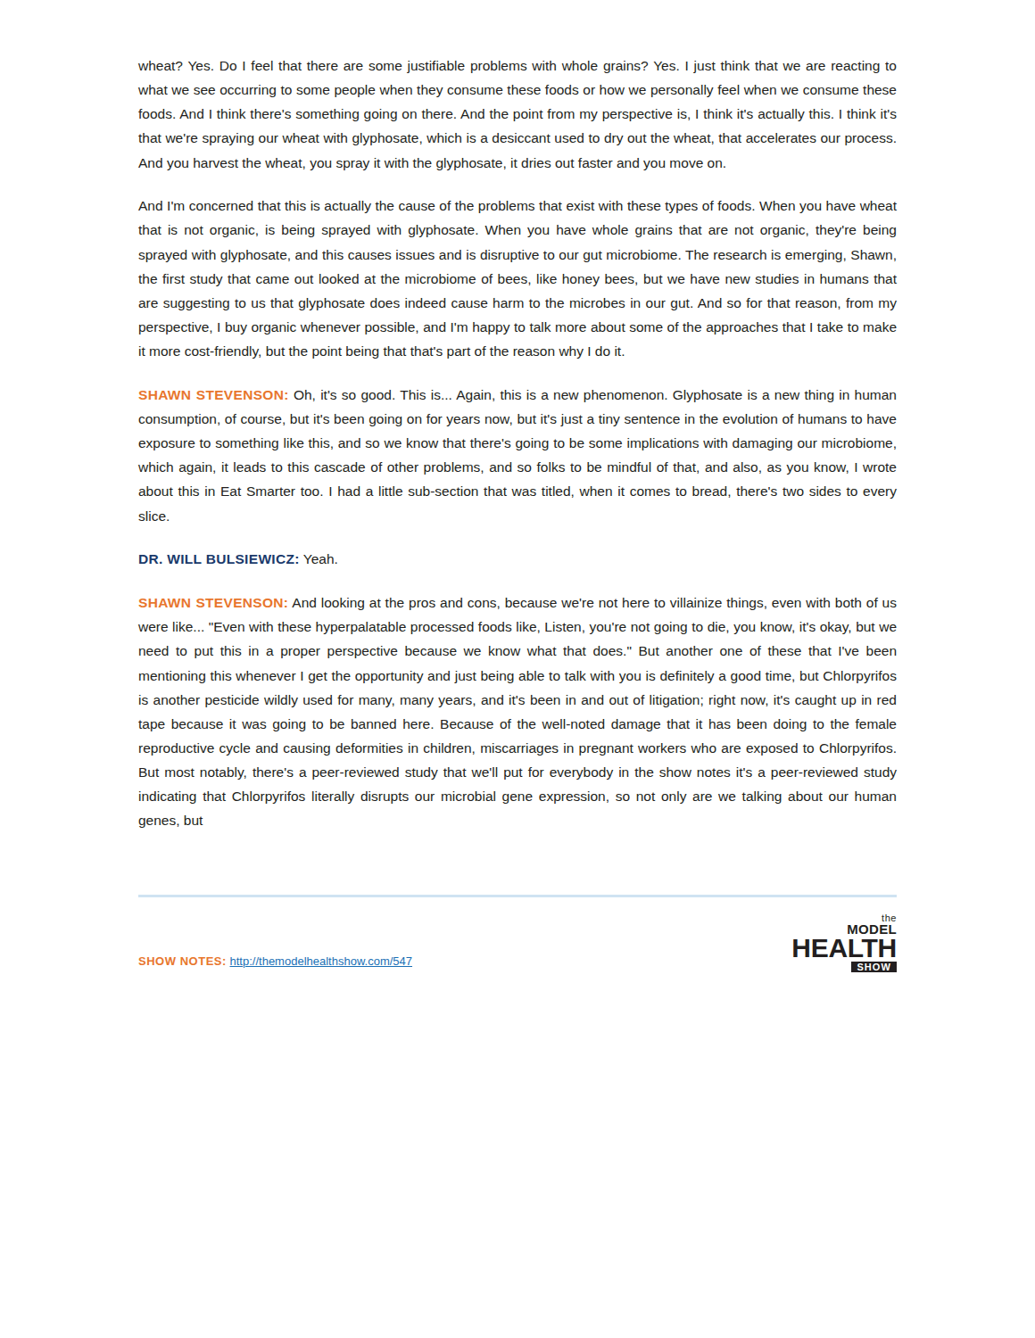wheat? Yes. Do I feel that there are some justifiable problems with whole grains? Yes. I just think that we are reacting to what we see occurring to some people when they consume these foods or how we personally feel when we consume these foods. And I think there's something going on there. And the point from my perspective is, I think it's actually this. I think it's that we're spraying our wheat with glyphosate, which is a desiccant used to dry out the wheat, that accelerates our process. And you harvest the wheat, you spray it with the glyphosate, it dries out faster and you move on.
And I'm concerned that this is actually the cause of the problems that exist with these types of foods. When you have wheat that is not organic, is being sprayed with glyphosate. When you have whole grains that are not organic, they're being sprayed with glyphosate, and this causes issues and is disruptive to our gut microbiome. The research is emerging, Shawn, the first study that came out looked at the microbiome of bees, like honey bees, but we have new studies in humans that are suggesting to us that glyphosate does indeed cause harm to the microbes in our gut. And so for that reason, from my perspective, I buy organic whenever possible, and I'm happy to talk more about some of the approaches that I take to make it more cost-friendly, but the point being that that's part of the reason why I do it.
SHAWN STEVENSON: Oh, it's so good. This is... Again, this is a new phenomenon. Glyphosate is a new thing in human consumption, of course, but it's been going on for years now, but it's just a tiny sentence in the evolution of humans to have exposure to something like this, and so we know that there's going to be some implications with damaging our microbiome, which again, it leads to this cascade of other problems, and so folks to be mindful of that, and also, as you know, I wrote about this in Eat Smarter too. I had a little sub-section that was titled, when it comes to bread, there's two sides to every slice.
DR. WILL BULSIEWICZ: Yeah.
SHAWN STEVENSON: And looking at the pros and cons, because we're not here to villainize things, even with both of us were like... "Even with these hyperpalatable processed foods like, Listen, you're not going to die, you know, it's okay, but we need to put this in a proper perspective because we know what that does." But another one of these that I've been mentioning this whenever I get the opportunity and just being able to talk with you is definitely a good time, but Chlorpyrifos is another pesticide wildly used for many, many years, and it's been in and out of litigation; right now, it's caught up in red tape because it was going to be banned here. Because of the well-noted damage that it has been doing to the female reproductive cycle and causing deformities in children, miscarriages in pregnant workers who are exposed to Chlorpyrifos. But most notably, there's a peer-reviewed study that we'll put for everybody in the show notes it's a peer-reviewed study indicating that Chlorpyrifos literally disrupts our microbial gene expression, so not only are we talking about our human genes, but
Show Notes: http://themodelhealthshow.com/547
the MODEL HEALTH SHOW